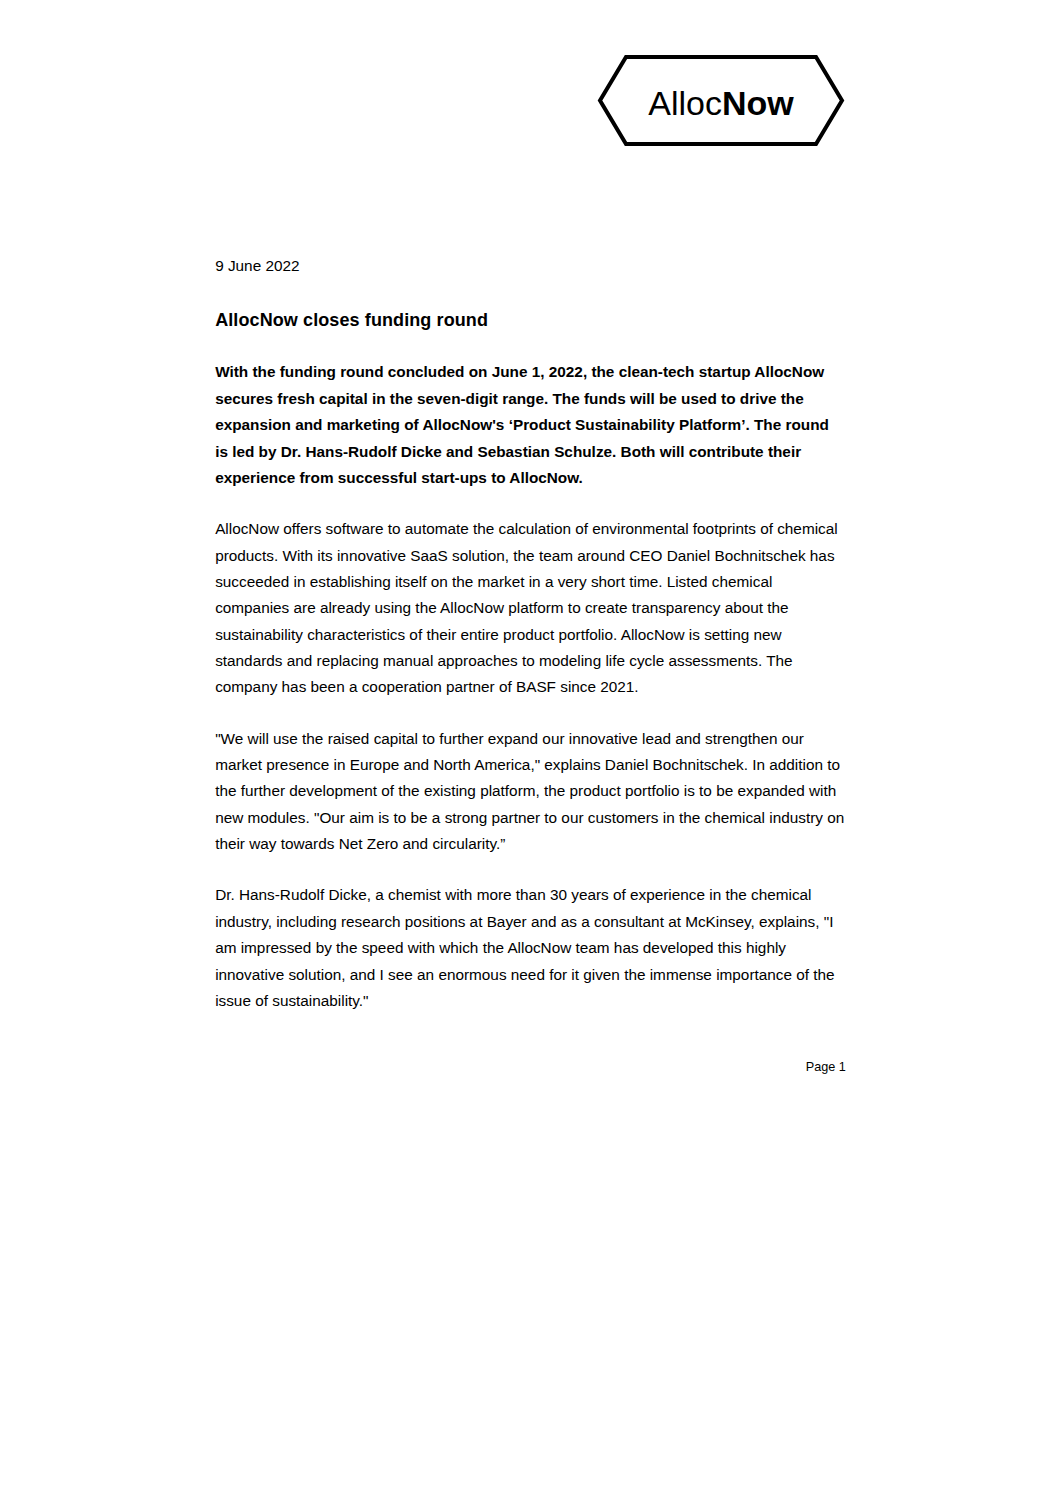AllocNow
9 June 2022
AllocNow closes funding round
With the funding round concluded on June 1, 2022, the clean-tech startup AllocNow secures fresh capital in the seven-digit range. The funds will be used to drive the expansion and marketing of AllocNow's ‘Product Sustainability Platform’. The round is led by Dr. Hans-Rudolf Dicke and Sebastian Schulze. Both will contribute their experience from successful start-ups to AllocNow.
AllocNow offers software to automate the calculation of environmental footprints of chemical products. With its innovative SaaS solution, the team around CEO Daniel Bochnitschek has succeeded in establishing itself on the market in a very short time. Listed chemical companies are already using the AllocNow platform to create transparency about the sustainability characteristics of their entire product portfolio. AllocNow is setting new standards and replacing manual approaches to modeling life cycle assessments. The company has been a cooperation partner of BASF since 2021.
"We will use the raised capital to further expand our innovative lead and strengthen our market presence in Europe and North America," explains Daniel Bochnitschek. In addition to the further development of the existing platform, the product portfolio is to be expanded with new modules. "Our aim is to be a strong partner to our customers in the chemical industry on their way towards Net Zero and circularity.”
Dr. Hans-Rudolf Dicke, a chemist with more than 30 years of experience in the chemical industry, including research positions at Bayer and as a consultant at McKinsey, explains, "I am impressed by the speed with which the AllocNow team has developed this highly innovative solution, and I see an enormous need for it given the immense importance of the issue of sustainability."
Page 1